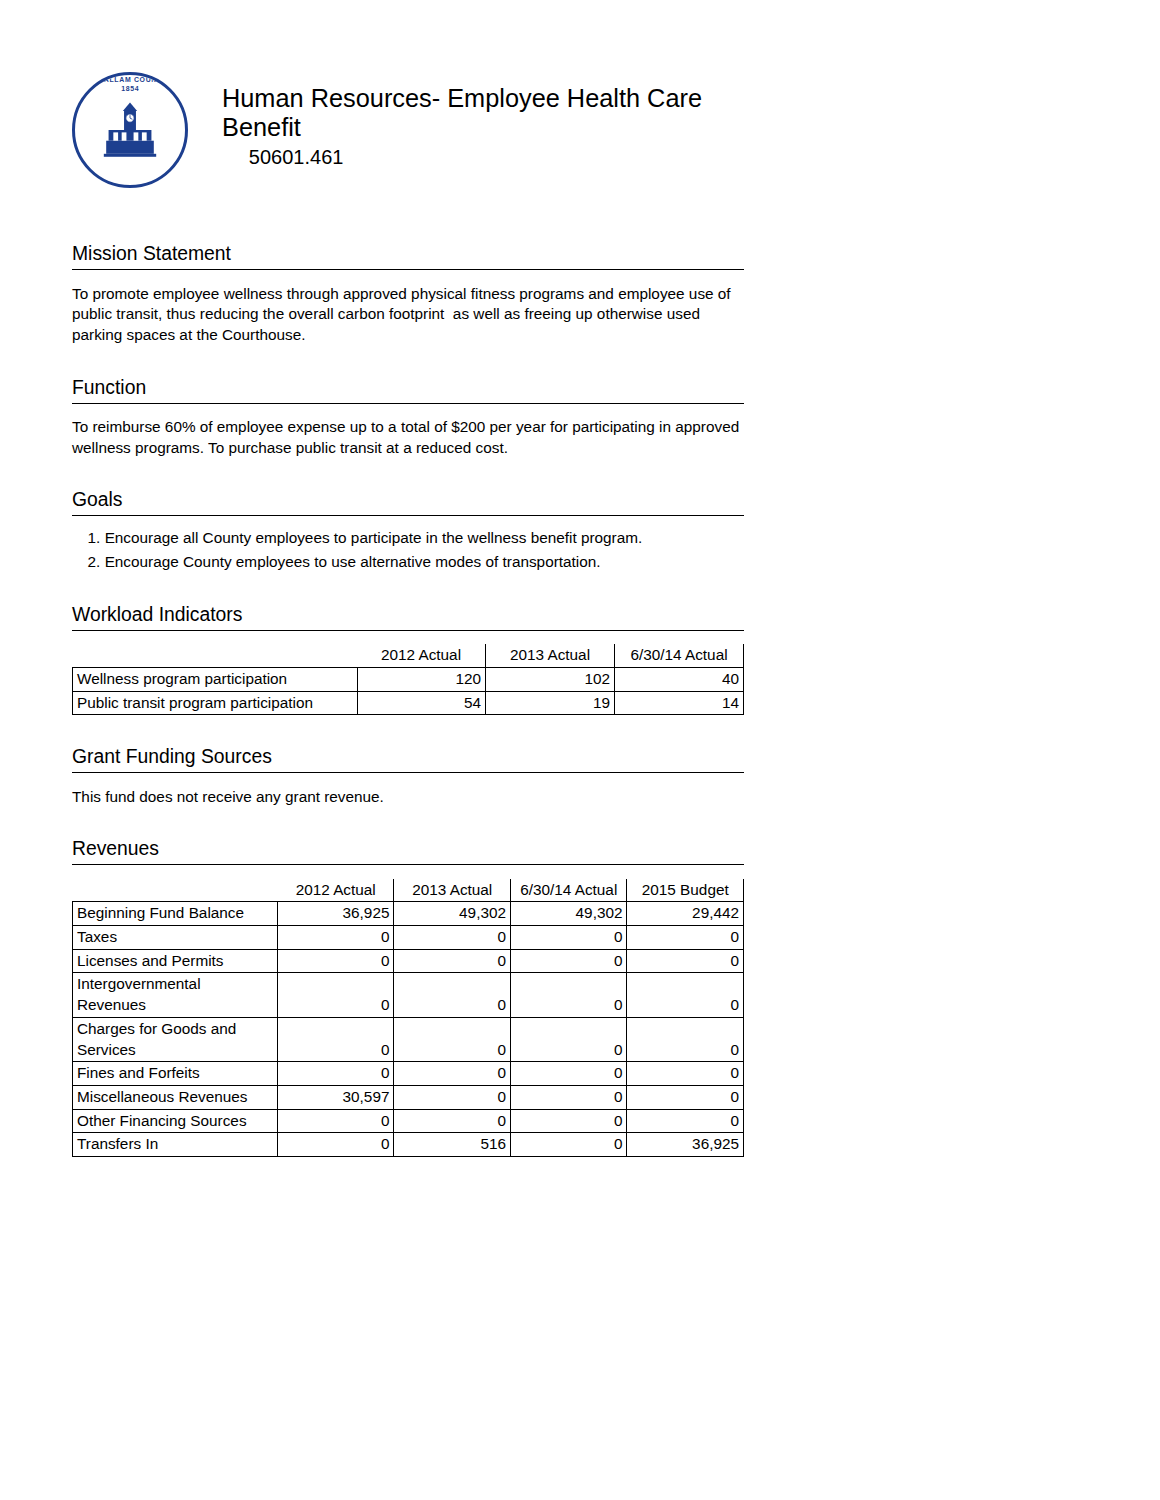CLALLAM COUNTY
1854
Human Resources- Employee Health Care Benefit
50601.461
Mission Statement
To promote employee wellness through approved physical fitness programs and employee use of public transit, thus reducing the overall carbon footprint as well as freeing up otherwise used parking spaces at the Courthouse.
Function
To reimburse 60% of employee expense up to a total of $200 per year for participating in approved wellness programs. To purchase public transit at a reduced cost.
Goals
Encourage all County employees to participate in the wellness benefit program.
Encourage County employees to use alternative modes of transportation.
Workload Indicators
| | 2012 Actual | 2013 Actual | 6/30/14 Actual |
| --- | --- | --- | --- |
| Wellness program participation | 120 | 102 | 40 |
| Public transit program participation | 54 | 19 | 14 |
Grant Funding Sources
This fund does not receive any grant revenue.
Revenues
| | 2012 Actual | 2013 Actual | 6/30/14 Actual | 2015 Budget |
| --- | --- | --- | --- | --- |
| Beginning Fund Balance | 36,925 | 49,302 | 49,302 | 29,442 |
| Taxes | 0 | 0 | 0 | 0 |
| Licenses and Permits | 0 | 0 | 0 | 0 |
| Intergovernmental Revenues | 0 | 0 | 0 | 0 |
| Charges for Goods and Services | 0 | 0 | 0 | 0 |
| Fines and Forfeits | 0 | 0 | 0 | 0 |
| Miscellaneous Revenues | 30,597 | 0 | 0 | 0 |
| Other Financing Sources | 0 | 0 | 0 | 0 |
| Transfers In | 0 | 516 | 0 | 36,925 |